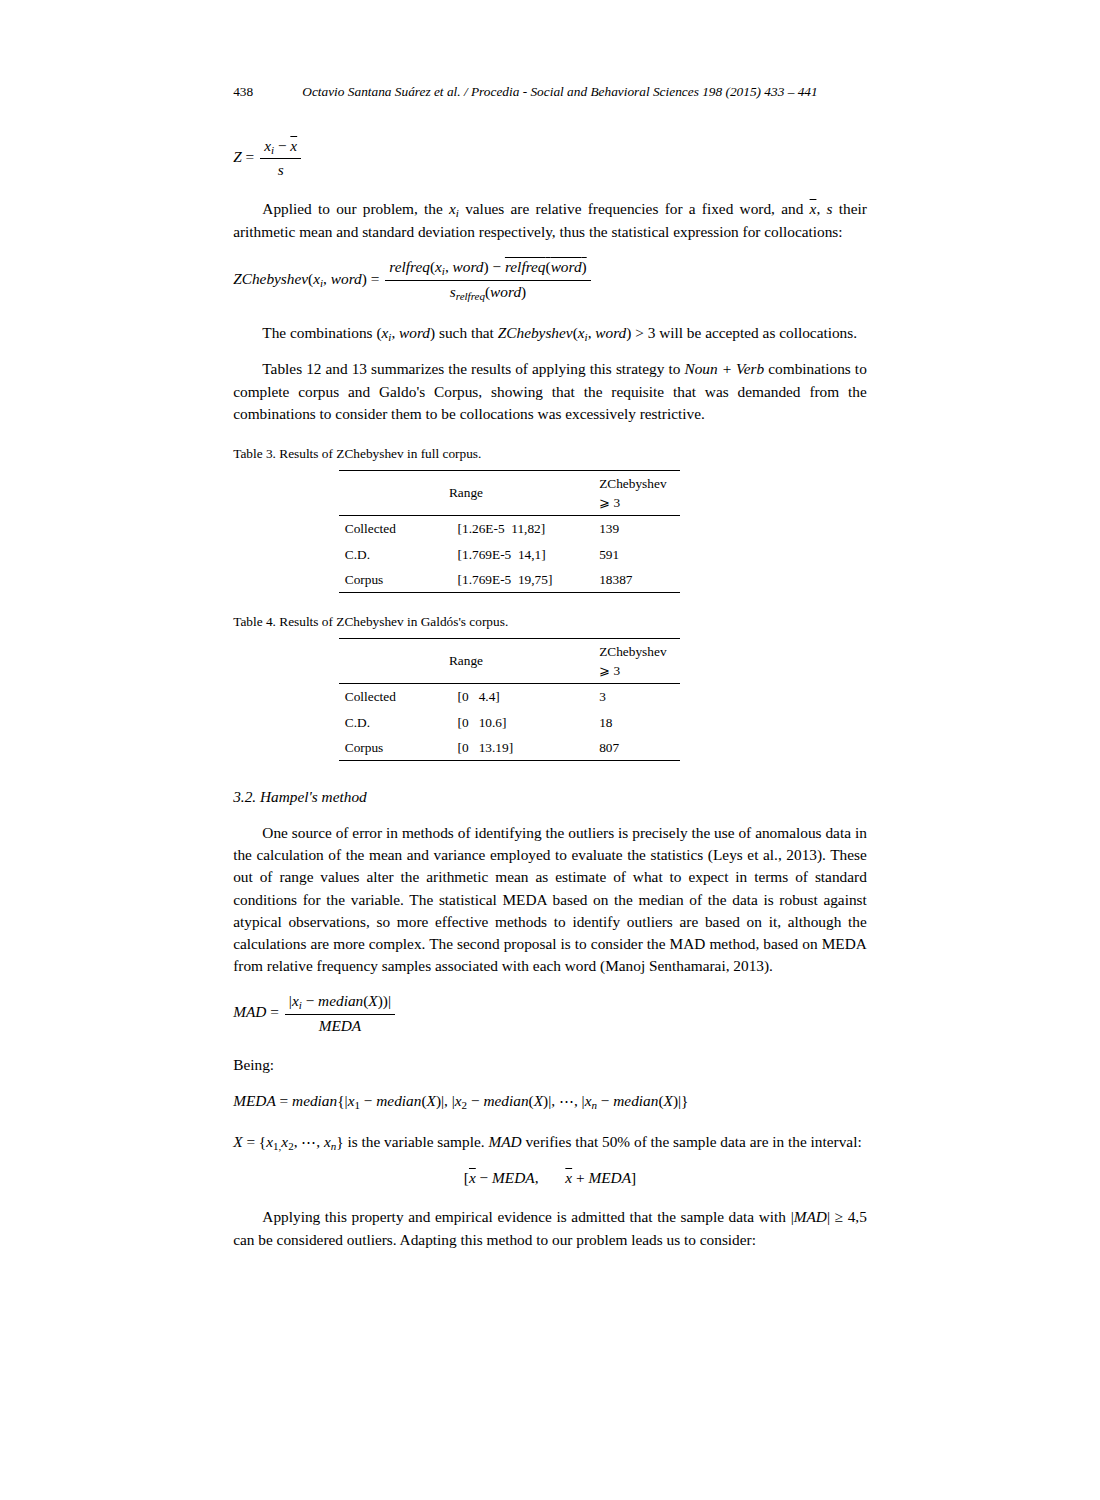438
Octavio Santana Suárez et al. / Procedia - Social and Behavioral Sciences 198 (2015) 433 – 441
Z = xi − x s
Applied to our problem, the xi values are relative frequencies for a fixed word, and x, s their arithmetic mean and standard deviation respectively, thus the statistical expression for collocations:
ZChebyshev(xi, word) = relfreq(xi, word) − relfreq(word) srelfreq(word)
The combinations (xi, word) such that ZChebyshev(xi, word) > 3 will be accepted as collocations.
Tables 12 and 13 summarizes the results of applying this strategy to Noun + Verb combinations to complete corpus and Galdo's Corpus, showing that the requisite that was demanded from the combinations to consider them to be collocations was excessively restrictive.
Table 3. Results of ZChebyshev in full corpus.
| Range | ZChebyshev ⩾ 3 |
| --- | --- |
| Collected | [1.26E-5 11,82] | 139 |
| C.D. | [1.769E-5 14,1] | 591 |
| Corpus | [1.769E-5 19,75] | 18387 |
Table 4. Results of ZChebyshev in Galdós's corpus.
| Range | ZChebyshev ⩾ 3 |
| --- | --- |
| Collected | [0 4.4] | 3 |
| C.D. | [0 10.6] | 18 |
| Corpus | [0 13.19] | 807 |
3.2. Hampel's method
One source of error in methods of identifying the outliers is precisely the use of anomalous data in the calculation of the mean and variance employed to evaluate the statistics (Leys et al., 2013). These out of range values alter the arithmetic mean as estimate of what to expect in terms of standard conditions for the variable. The statistical MEDA based on the median of the data is robust against atypical observations, so more effective methods to identify outliers are based on it, although the calculations are more complex. The second proposal is to consider the MAD method, based on MEDA from relative frequency samples associated with each word (Manoj Senthamarai, 2013).
MAD = |xi − median(X))| MEDA
Being:
MEDA = median{|x1 − median(X)|, |x2 − median(X)|, ⋯, |xn − median(X)|}
X = {x1,x2, ⋯, xn} is the variable sample. MAD verifies that 50% of the sample data are in the interval:
[x − MEDA, x + MEDA]
Applying this property and empirical evidence is admitted that the sample data with |MAD| ≥ 4,5 can be considered outliers. Adapting this method to our problem leads us to consider: